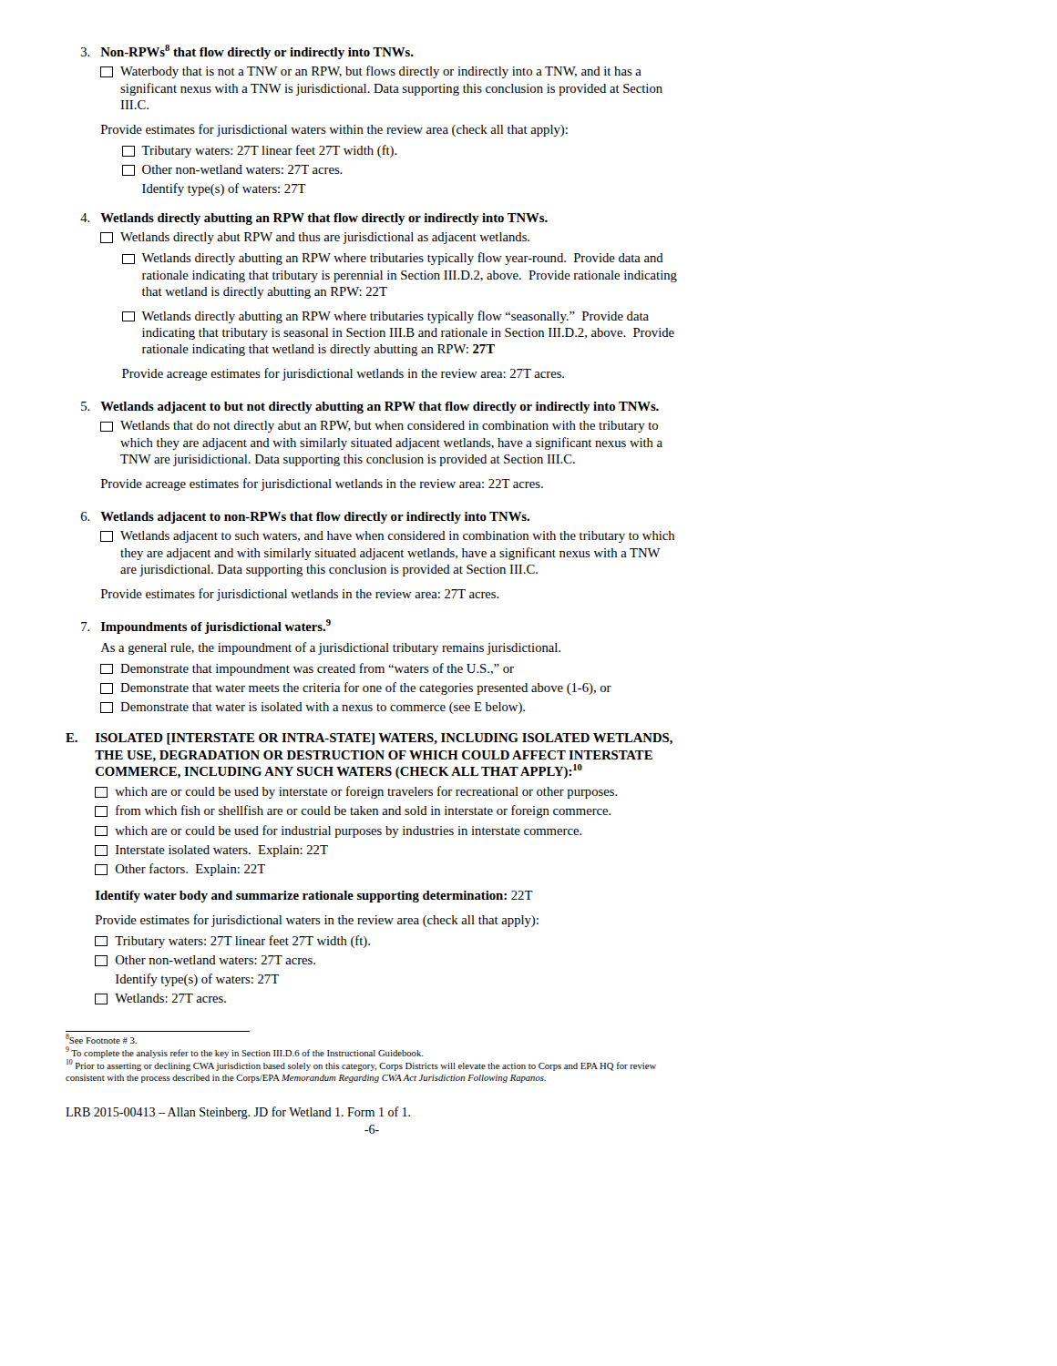3.
Non-RPWs8 that flow directly or indirectly into TNWs.
Waterbody that is not a TNW or an RPW, but flows directly or indirectly into a TNW, and it has a significant nexus with a TNW is jurisdictional. Data supporting this conclusion is provided at Section III.C.
Provide estimates for jurisdictional waters within the review area (check all that apply):
Tributary waters: 27T linear feet 27T width (ft).
Other non-wetland waters: 27T acres.
Identify type(s) of waters: 27T
4.
Wetlands directly abutting an RPW that flow directly or indirectly into TNWs.
Wetlands directly abut RPW and thus are jurisdictional as adjacent wetlands.
Wetlands directly abutting an RPW where tributaries typically flow year-round. Provide data and rationale indicating that tributary is perennial in Section III.D.2, above. Provide rationale indicating that wetland is directly abutting an RPW: 22T
Wetlands directly abutting an RPW where tributaries typically flow “seasonally.” Provide data indicating that tributary is seasonal in Section III.B and rationale in Section III.D.2, above. Provide rationale indicating that wetland is directly abutting an RPW: 27T
Provide acreage estimates for jurisdictional wetlands in the review area: 27T acres.
5.
Wetlands adjacent to but not directly abutting an RPW that flow directly or indirectly into TNWs.
Wetlands that do not directly abut an RPW, but when considered in combination with the tributary to which they are adjacent and with similarly situated adjacent wetlands, have a significant nexus with a TNW are jurisidictional. Data supporting this conclusion is provided at Section III.C.
Provide acreage estimates for jurisdictional wetlands in the review area: 22T acres.
6.
Wetlands adjacent to non-RPWs that flow directly or indirectly into TNWs.
Wetlands adjacent to such waters, and have when considered in combination with the tributary to which they are adjacent and with similarly situated adjacent wetlands, have a significant nexus with a TNW are jurisdictional. Data supporting this conclusion is provided at Section III.C.
Provide estimates for jurisdictional wetlands in the review area: 27T acres.
7.
Impoundments of jurisdictional waters.9
As a general rule, the impoundment of a jurisdictional tributary remains jurisdictional.
Demonstrate that impoundment was created from “waters of the U.S.,” or
Demonstrate that water meets the criteria for one of the categories presented above (1-6), or
Demonstrate that water is isolated with a nexus to commerce (see E below).
E.
ISOLATED [INTERSTATE OR INTRA-STATE] WATERS, INCLUDING ISOLATED WETLANDS, THE USE, DEGRADATION OR DESTRUCTION OF WHICH COULD AFFECT INTERSTATE COMMERCE, INCLUDING ANY SUCH WATERS (CHECK ALL THAT APPLY):10
which are or could be used by interstate or foreign travelers for recreational or other purposes.
from which fish or shellfish are or could be taken and sold in interstate or foreign commerce.
which are or could be used for industrial purposes by industries in interstate commerce.
Interstate isolated waters. Explain: 22T
Other factors. Explain: 22T
Identify water body and summarize rationale supporting determination: 22T
Provide estimates for jurisdictional waters in the review area (check all that apply):
Tributary waters: 27T linear feet 27T width (ft).
Other non-wetland waters: 27T acres.
Identify type(s) of waters: 27T
Wetlands: 27T acres.
8See Footnote # 3.
9 To complete the analysis refer to the key in Section III.D.6 of the Instructional Guidebook.
10 Prior to asserting or declining CWA jurisdiction based solely on this category, Corps Districts will elevate the action to Corps and EPA HQ for review consistent with the process described in the Corps/EPA Memorandum Regarding CWA Act Jurisdiction Following Rapanos.
LRB 2015-00413 – Allan Steinberg. JD for Wetland 1. Form 1 of 1.
-6-